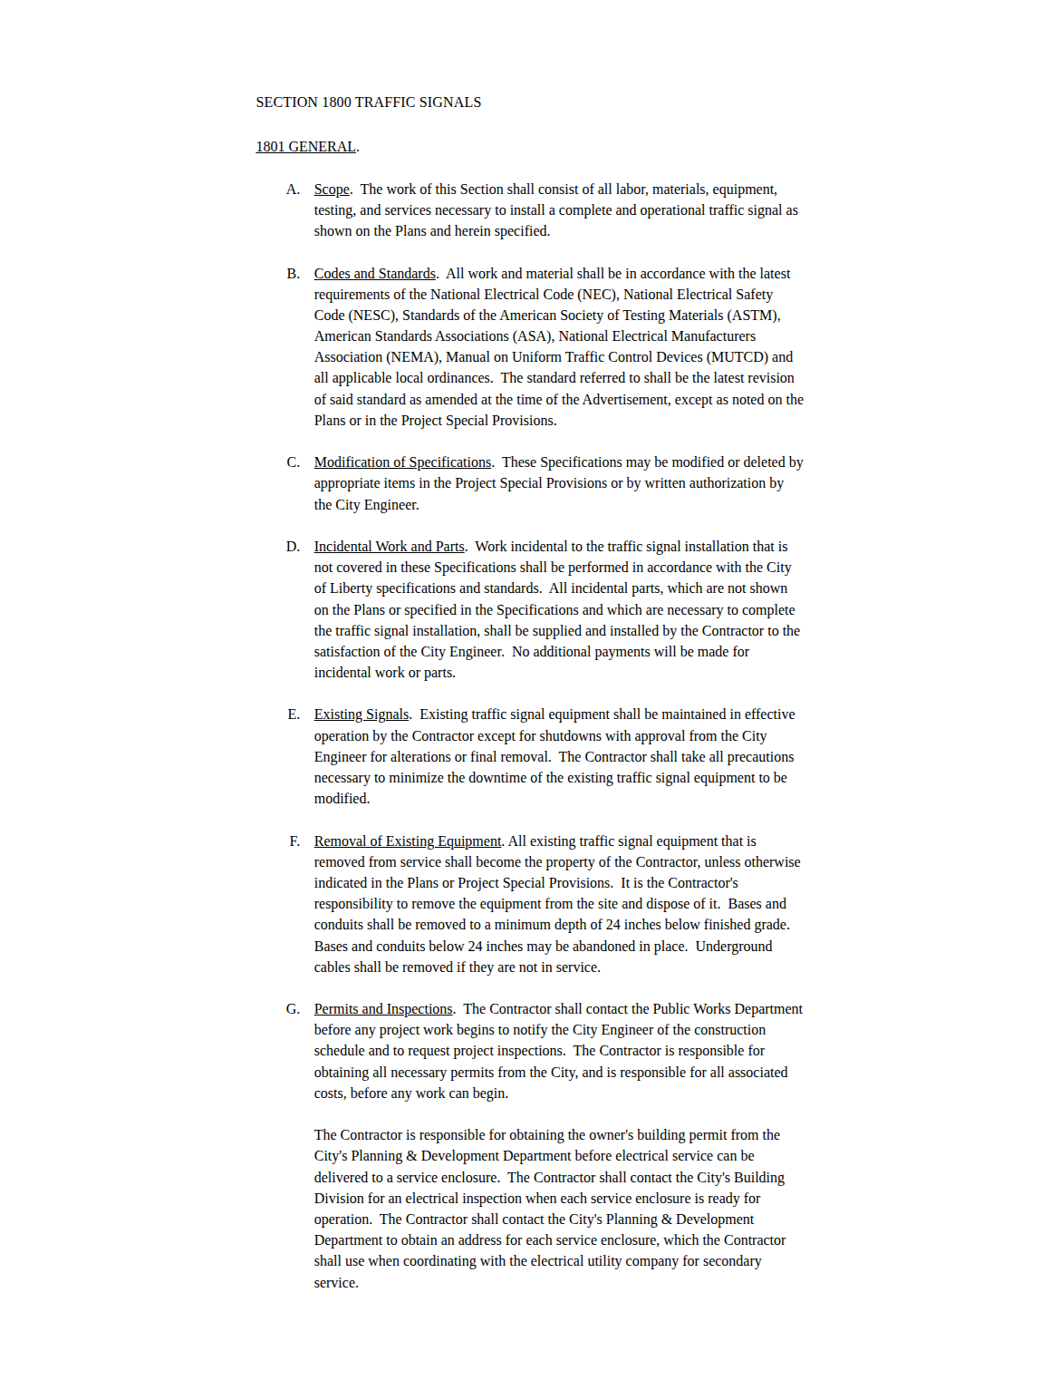SECTION 1800 TRAFFIC SIGNALS
1801 GENERAL.
Scope. The work of this Section shall consist of all labor, materials, equipment, testing, and services necessary to install a complete and operational traffic signal as shown on the Plans and herein specified.
Codes and Standards. All work and material shall be in accordance with the latest requirements of the National Electrical Code (NEC), National Electrical Safety Code (NESC), Standards of the American Society of Testing Materials (ASTM), American Standards Associations (ASA), National Electrical Manufacturers Association (NEMA), Manual on Uniform Traffic Control Devices (MUTCD) and all applicable local ordinances. The standard referred to shall be the latest revision of said standard as amended at the time of the Advertisement, except as noted on the Plans or in the Project Special Provisions.
Modification of Specifications. These Specifications may be modified or deleted by appropriate items in the Project Special Provisions or by written authorization by the City Engineer.
Incidental Work and Parts. Work incidental to the traffic signal installation that is not covered in these Specifications shall be performed in accordance with the City of Liberty specifications and standards. All incidental parts, which are not shown on the Plans or specified in the Specifications and which are necessary to complete the traffic signal installation, shall be supplied and installed by the Contractor to the satisfaction of the City Engineer. No additional payments will be made for incidental work or parts.
Existing Signals. Existing traffic signal equipment shall be maintained in effective operation by the Contractor except for shutdowns with approval from the City Engineer for alterations or final removal. The Contractor shall take all precautions necessary to minimize the downtime of the existing traffic signal equipment to be modified.
Removal of Existing Equipment. All existing traffic signal equipment that is removed from service shall become the property of the Contractor, unless otherwise indicated in the Plans or Project Special Provisions. It is the Contractor's responsibility to remove the equipment from the site and dispose of it. Bases and conduits shall be removed to a minimum depth of 24 inches below finished grade. Bases and conduits below 24 inches may be abandoned in place. Underground cables shall be removed if they are not in service.
Permits and Inspections. The Contractor shall contact the Public Works Department before any project work begins to notify the City Engineer of the construction schedule and to request project inspections. The Contractor is responsible for obtaining all necessary permits from the City, and is responsible for all associated costs, before any work can begin.
The Contractor is responsible for obtaining the owner's building permit from the City's Planning & Development Department before electrical service can be delivered to a service enclosure. The Contractor shall contact the City's Building Division for an electrical inspection when each service enclosure is ready for operation. The Contractor shall contact the City's Planning & Development Department to obtain an address for each service enclosure, which the Contractor shall use when coordinating with the electrical utility company for secondary service.